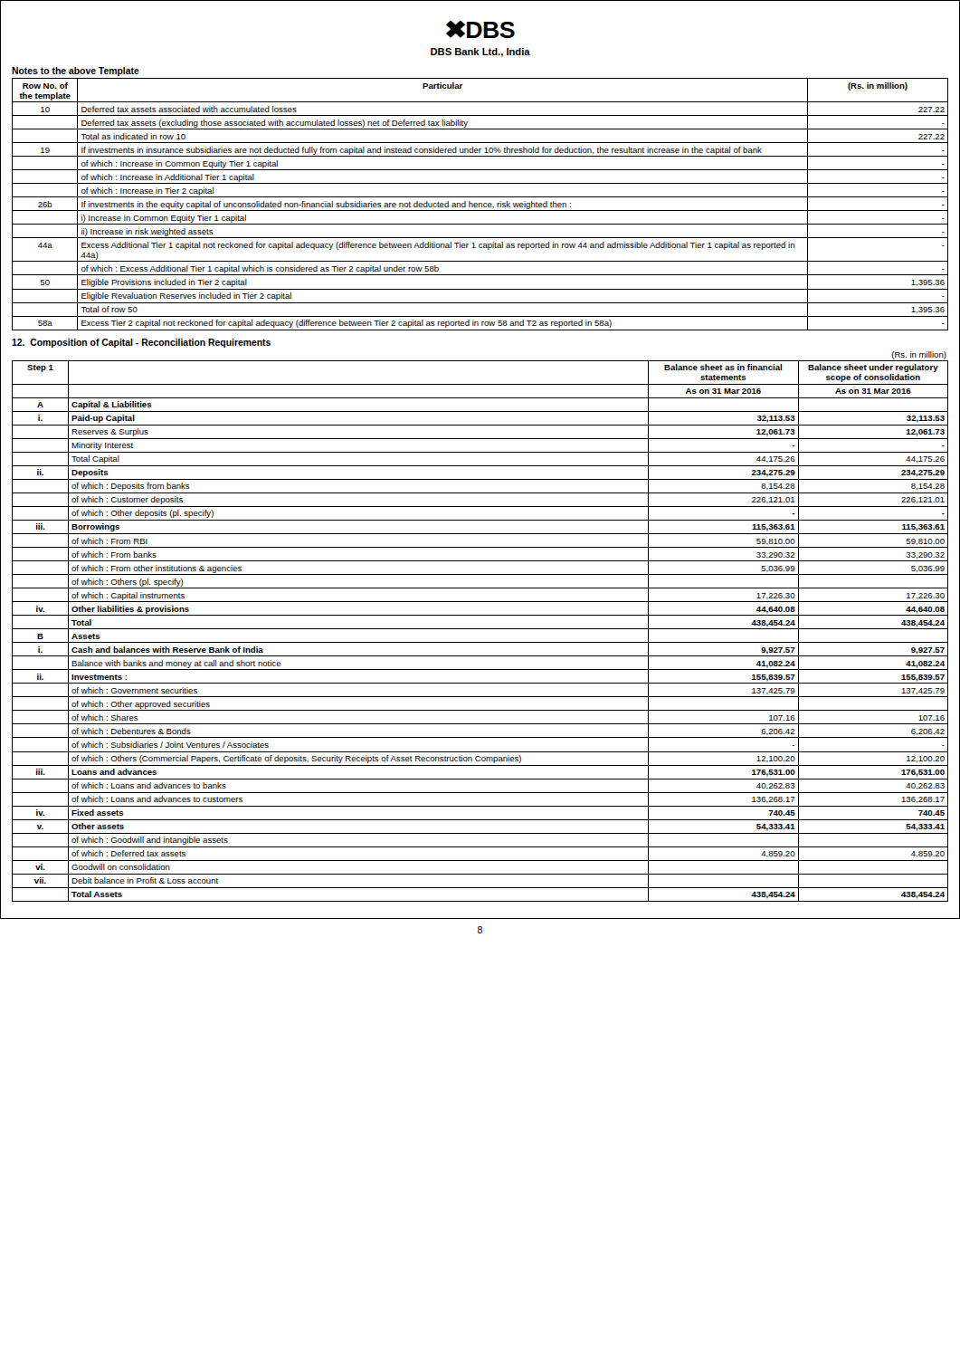✖DBS
DBS Bank Ltd., India
Notes to the above Template
| Row No. of the template | Particular | (Rs. in million) |
| --- | --- | --- |
| 10 | Deferred tax assets associated with accumulated losses | 227.22 |
| | Deferred tax assets (excluding those associated with accumulated losses) net of Deferred tax liability | - |
| | Total as indicated in row 10 | 227.22 |
| 19 | If investments in insurance subsidiaries are not deducted fully from capital and instead considered under 10% threshold for deduction, the resultant increase in the capital of bank | - |
| | of which : Increase in Common Equity Tier 1 capital | - |
| | of which : Increase in Additional Tier 1 capital | - |
| | of which : Increase in Tier 2 capital | - |
| 26b | If investments in the equity capital of unconsolidated non-financial subsidiaries are not deducted and hence, risk weighted then : | - |
| | i) Increase in Common Equity Tier 1 capital | - |
| | ii) Increase in risk weighted assets | - |
| 44a | Excess Additional Tier 1 capital not reckoned for capital adequacy (difference between Additional Tier 1 capital as reported in row 44 and admissible Additional Tier 1 capital as reported in 44a) | - |
| | of which : Excess Additional Tier 1 capital which is considered as Tier 2 capital under row 58b | - |
| 50 | Eligible Provisions included in Tier 2 capital | 1,395.36 |
| | Eligible Revaluation Reserves included in Tier 2 capital | - |
| | Total of row 50 | 1,395.36 |
| 58a | Excess Tier 2 capital not reckoned for capital adequacy (difference between Tier 2 capital as reported in row 58 and T2 as reported in 58a) | - |
12. Composition of Capital - Reconciliation Requirements
(Rs. in million)
| Step 1 | | Balance sheet as in financial statements | Balance sheet under regulatory scope of consolidation |
| --- | --- | --- | --- |
| | | As on 31 Mar 2016 | As on 31 Mar 2016 |
| A | Capital & Liabilities | | |
| i. | Paid-up Capital | 32,113.53 | 32,113.53 |
| | Reserves & Surplus | 12,061.73 | 12,061.73 |
| | Minority Interest | - | - |
| | Total Capital | 44,175.26 | 44,175.26 |
| ii. | Deposits | 234,275.29 | 234,275.29 |
| | of which : Deposits from banks | 8,154.28 | 8,154.28 |
| | of which : Customer deposits | 226,121.01 | 226,121.01 |
| | of which : Other deposits (pl. specify) | - | - |
| iii. | Borrowings | 115,363.61 | 115,363.61 |
| | of which : From RBI | 59,810.00 | 59,810.00 |
| | of which : From banks | 33,290.32 | 33,290.32 |
| | of which : From other institutions & agencies | 5,036.99 | 5,036.99 |
| | of which : Others (pl. specify) | | |
| | of which : Capital instruments | 17,226.30 | 17,226.30 |
| iv. | Other liabilities & provisions | 44,640.08 | 44,640.08 |
| | Total | 438,454.24 | 438,454.24 |
| B | Assets | | |
| i. | Cash and balances with Reserve Bank of India | 9,927.57 | 9,927.57 |
| | Balance with banks and money at call and short notice | 41,082.24 | 41,082.24 |
| ii. | Investments : | 155,839.57 | 155,839.57 |
| | of which : Government securities | 137,425.79 | 137,425.79 |
| | of which : Other approved securities | | |
| | of which : Shares | 107.16 | 107.16 |
| | of which : Debentures & Bonds | 6,206.42 | 6,206.42 |
| | of which : Subsidiaries / Joint Ventures / Associates | - | - |
| | of which : Others (Commercial Papers, Certificate of deposits, Security Receipts of Asset Reconstruction Companies) | 12,100.20 | 12,100.20 |
| iii. | Loans and advances | 176,531.00 | 176,531.00 |
| | of which : Loans and advances to banks | 40,262.83 | 40,262.83 |
| | of which : Loans and advances to customers | 136,268.17 | 136,268.17 |
| iv. | Fixed assets | 740.45 | 740.45 |
| v. | Other assets | 54,333.41 | 54,333.41 |
| | of which : Goodwill and intangible assets | | |
| | of which : Deferred tax assets | 4,859.20 | 4,859.20 |
| vi. | Goodwill on consolidation | | |
| vii. | Debit balance in Profit & Loss account | | |
| | Total Assets | 438,454.24 | 438,454.24 |
8